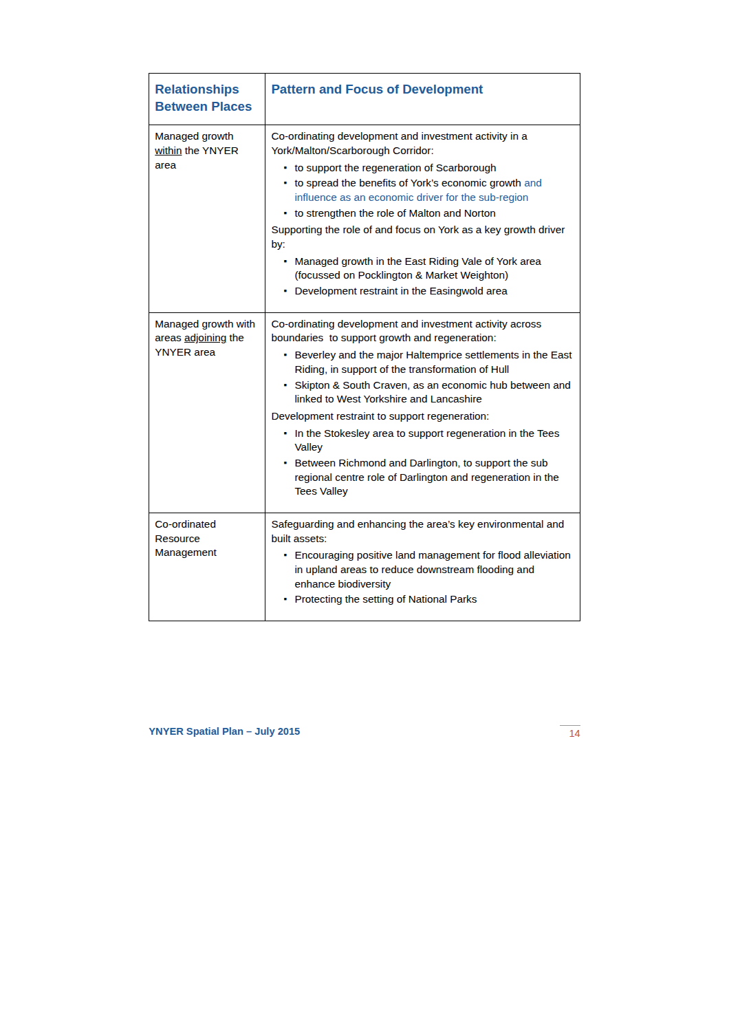| Relationships Between Places | Pattern and Focus of Development |
| --- | --- |
| Managed growth within the YNYER area | Co-ordinating development and investment activity in a York/Malton/Scarborough Corridor: to support the regeneration of Scarborough to spread the benefits of York’s economic growth and influence as an economic driver for the sub-region to strengthen the role of Malton and Norton Supporting the role of and focus on York as a key growth driver by: Managed growth in the East Riding Vale of York area (focussed on Pocklington & Market Weighton) Development restraint in the Easingwold area |
| Managed growth with areas adjoining the YNYER area | Co-ordinating development and investment activity across boundaries to support growth and regeneration: Beverley and the major Haltemprice settlements in the East Riding, in support of the transformation of Hull Skipton & South Craven, as an economic hub between and linked to West Yorkshire and Lancashire Development restraint to support regeneration: In the Stokesley area to support regeneration in the Tees Valley Between Richmond and Darlington, to support the sub regional centre role of Darlington and regeneration in the Tees Valley |
| Co-ordinated Resource Management | Safeguarding and enhancing the area’s key environmental and built assets: Encouraging positive land management for flood alleviation in upland areas to reduce downstream flooding and enhance biodiversity Protecting the setting of National Parks |
YNYER Spatial Plan – July 2015 14